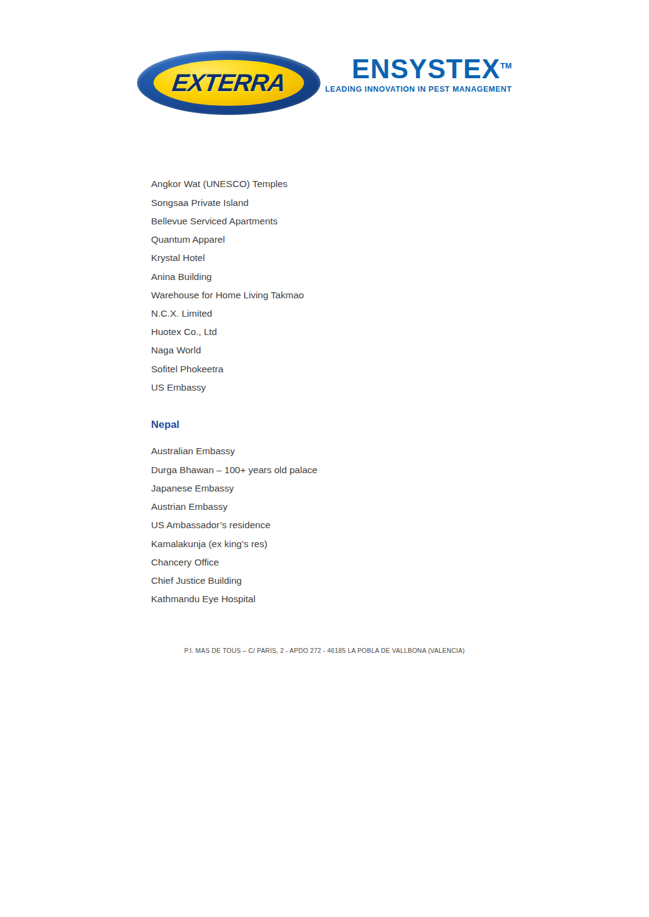EXTERRA
ENSYSTEXTM
LEADING INNOVATION IN PEST MANAGEMENT
Angkor Wat (UNESCO) Temples
Songsaa Private Island
Bellevue Serviced Apartments
Quantum Apparel
Krystal Hotel
Anina Building
Warehouse for Home Living Takmao
N.C.X. Limited
Huotex Co., Ltd
Naga World
Sofitel Phokeetra
US Embassy
Nepal
Australian Embassy
Durga Bhawan – 100+ years old palace
Japanese Embassy
Austrian Embassy
US Ambassador’s residence
Kamalakunja (ex king’s res)
Chancery Office
Chief Justice Building
Kathmandu Eye Hospital
P.I. MAS DE TOUS – C/ PARIS, 2 - APDO 272 - 46185 LA POBLA DE VALLBONA (VALENCIA)